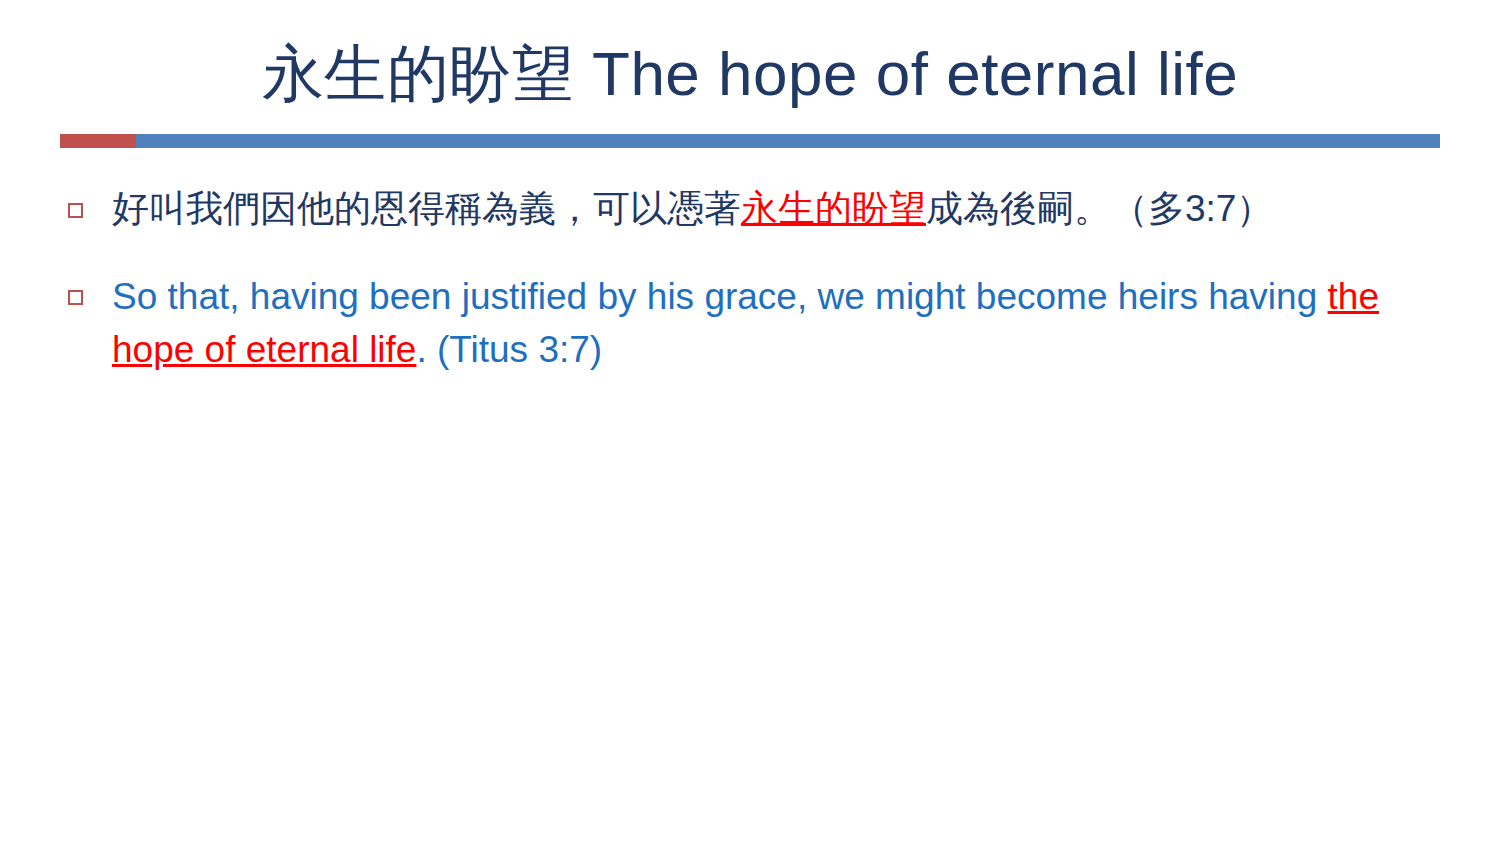永生的盼望 The hope of eternal life
好叫我們因他的恩得稱為義，可以憑著永生的盼望成為後嗣。（多3:7）
So that, having been justified by his grace, we might become heirs having the hope of eternal life. (Titus 3:7)